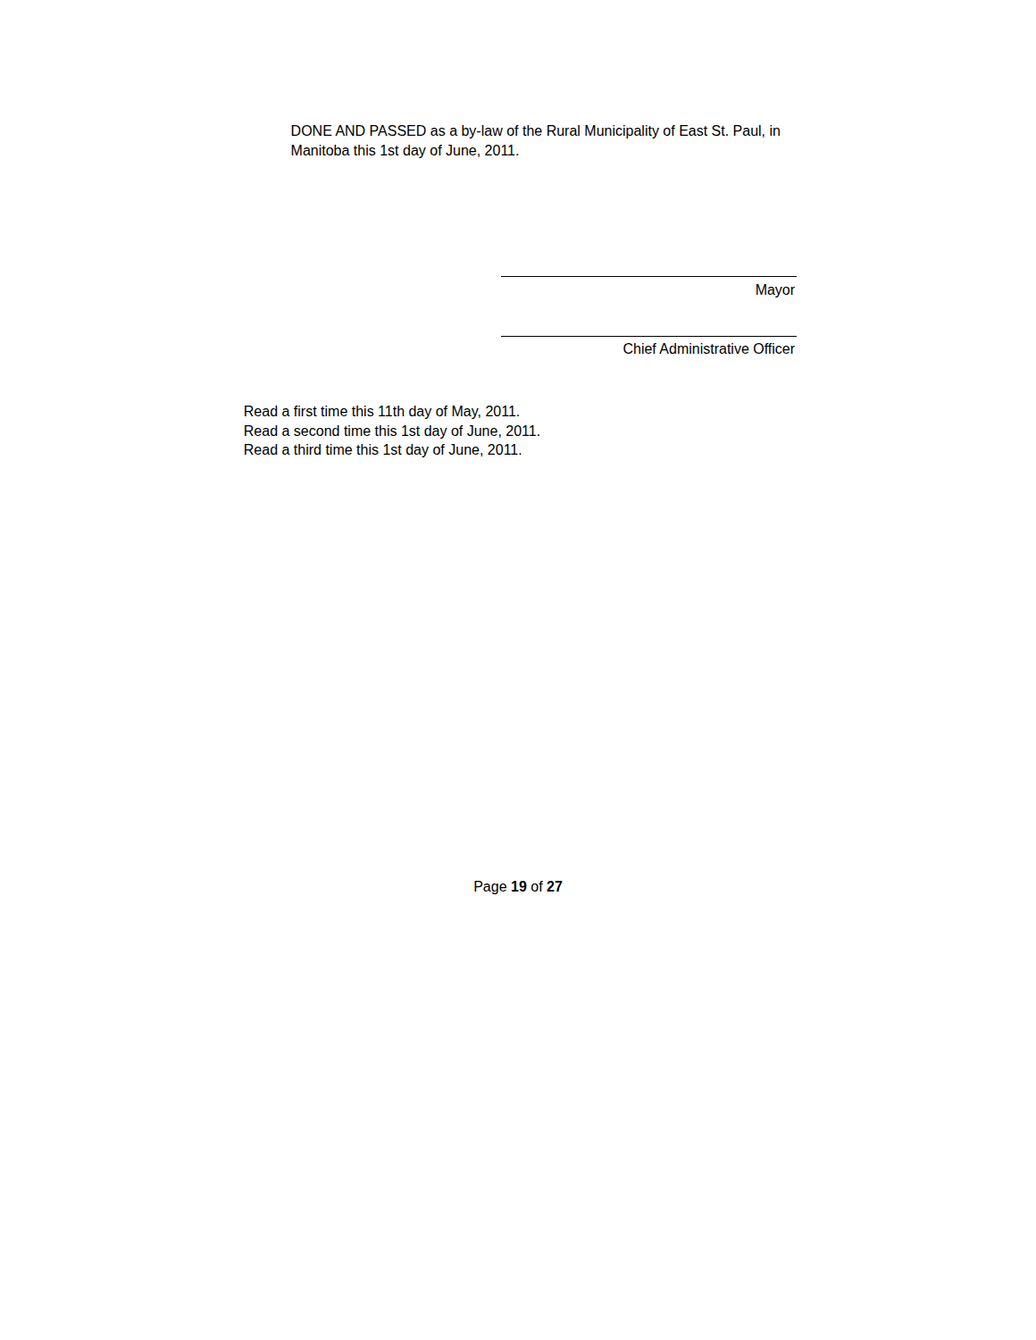DONE AND PASSED as a by-law of the Rural Municipality of East St. Paul, in Manitoba this 1st day of June, 2011.
Mayor
Chief Administrative Officer
Read a first time this 11th day of May, 2011.
Read a second time this 1st day of June, 2011.
Read a third time this 1st day of June, 2011.
Page 19 of 27